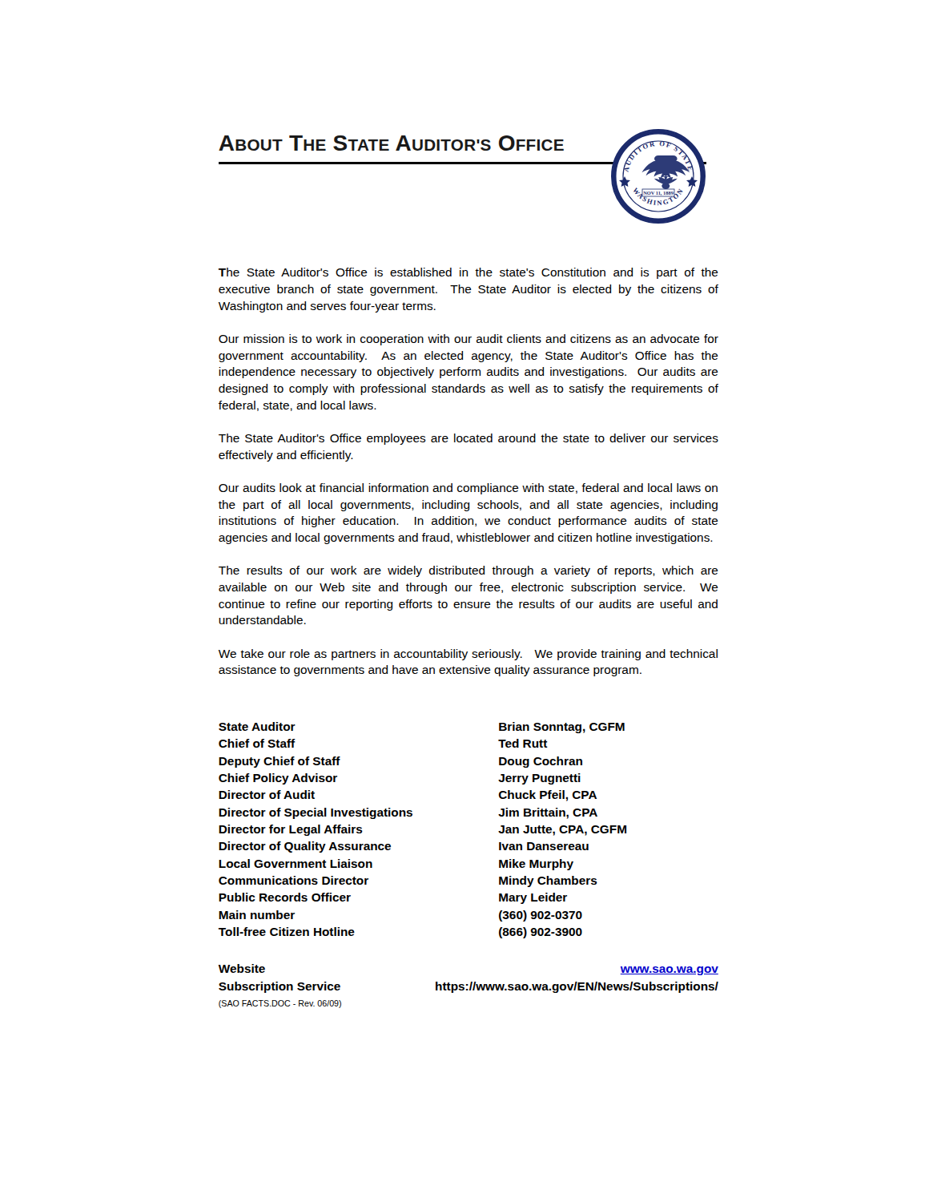AUDITOR OF STATE WASHINGTON NOV 11, 1889
ABOUT THE STATE AUDITOR'S OFFICE
The State Auditor's Office is established in the state's Constitution and is part of the executive branch of state government. The State Auditor is elected by the citizens of Washington and serves four-year terms.
Our mission is to work in cooperation with our audit clients and citizens as an advocate for government accountability. As an elected agency, the State Auditor's Office has the independence necessary to objectively perform audits and investigations. Our audits are designed to comply with professional standards as well as to satisfy the requirements of federal, state, and local laws.
The State Auditor's Office employees are located around the state to deliver our services effectively and efficiently.
Our audits look at financial information and compliance with state, federal and local laws on the part of all local governments, including schools, and all state agencies, including institutions of higher education. In addition, we conduct performance audits of state agencies and local governments and fraud, whistleblower and citizen hotline investigations.
The results of our work are widely distributed through a variety of reports, which are available on our Web site and through our free, electronic subscription service. We continue to refine our reporting efforts to ensure the results of our audits are useful and understandable.
We take our role as partners in accountability seriously. We provide training and technical assistance to governments and have an extensive quality assurance program.
| State Auditor | Brian Sonntag, CGFM |
| Chief of Staff | Ted Rutt |
| Deputy Chief of Staff | Doug Cochran |
| Chief Policy Advisor | Jerry Pugnetti |
| Director of Audit | Chuck Pfeil, CPA |
| Director of Special Investigations | Jim Brittain, CPA |
| Director for Legal Affairs | Jan Jutte, CPA, CGFM |
| Director of Quality Assurance | Ivan Dansereau |
| Local Government Liaison | Mike Murphy |
| Communications Director | Mindy Chambers |
| Public Records Officer | Mary Leider |
| Main number | (360) 902-0370 |
| Toll-free Citizen Hotline | (866) 902-3900 |
| Website | www.sao.wa.gov |
| Subscription Service | https://www.sao.wa.gov/EN/News/Subscriptions/ |
(SAO FACTS.DOC - Rev. 06/09)